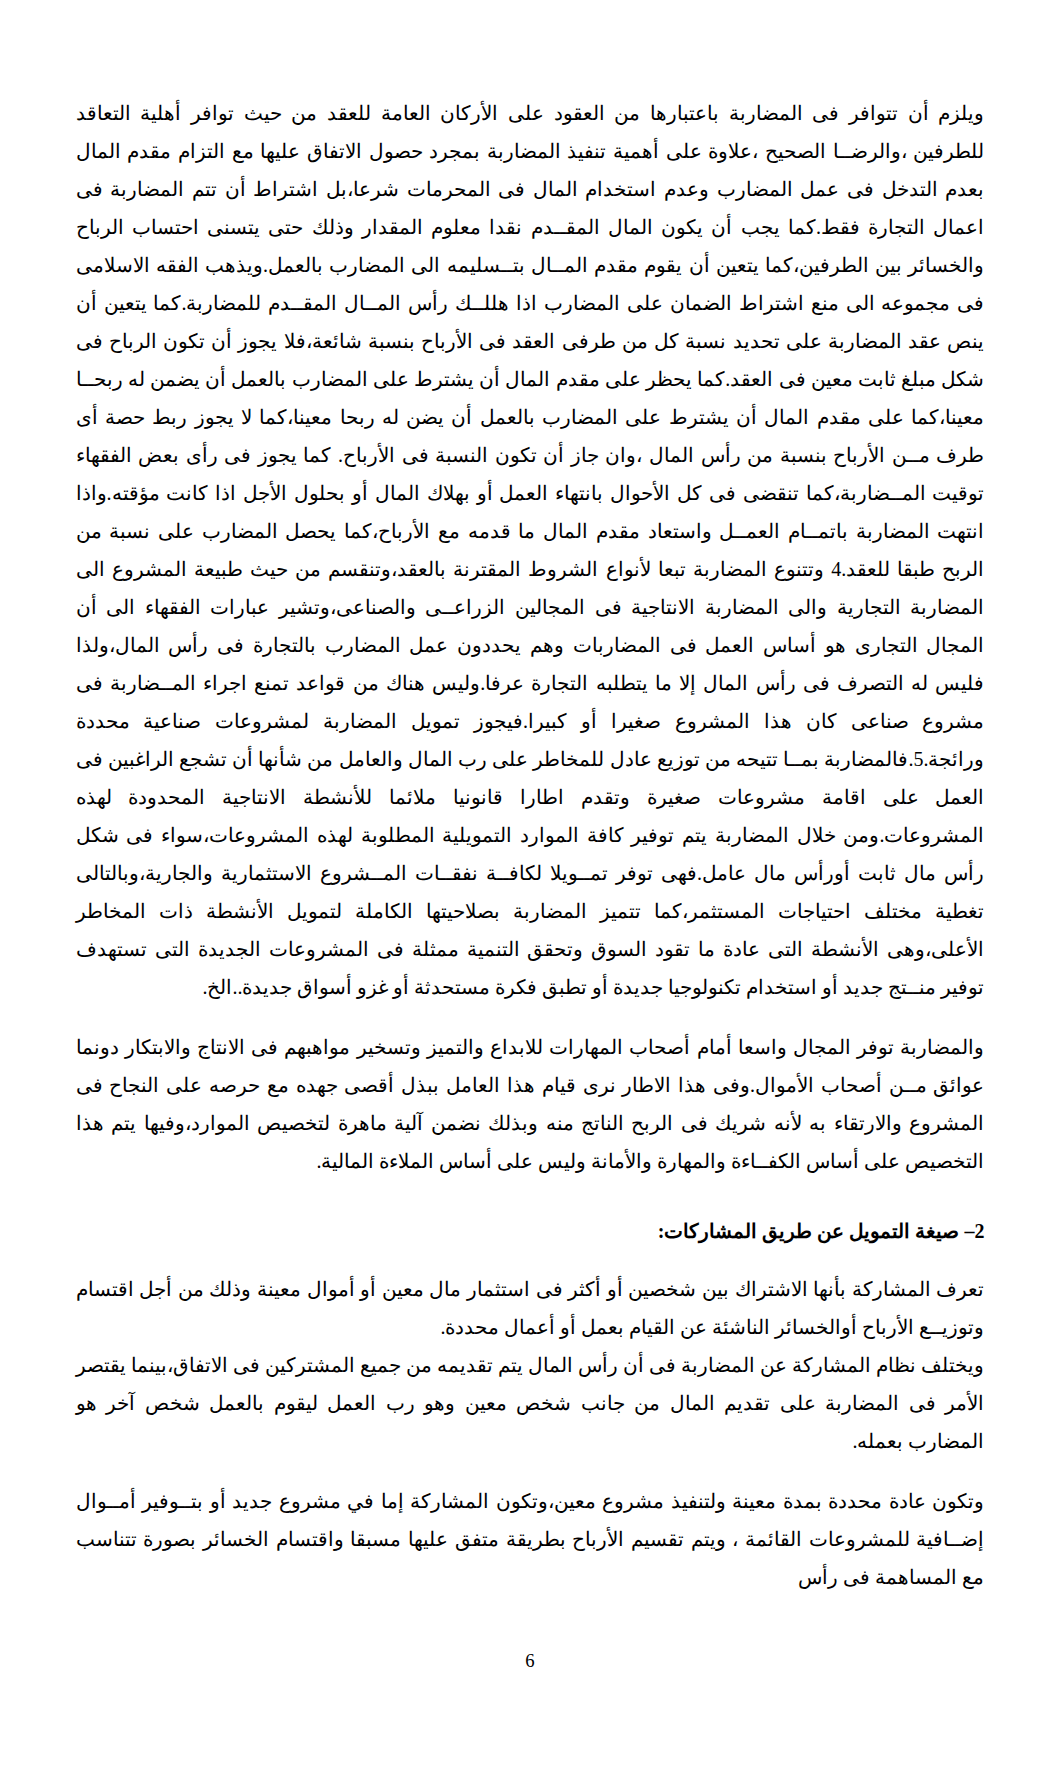ويلزم أن تتوافر فى المضاربة باعتبارها من العقود على الأركان العامة للعقد من حيث توافر أهلية التعاقد للطرفين ،والرضــا الصحيح ،علاوة على أهمية تنفيذ المضاربة بمجرد حصول الاتفاق عليها مع التزام مقدم المال بعدم التدخل فى عمل المضارب وعدم استخدام المال فى المحرمات شرعا،بل اشتراط أن تتم المضاربة فى اعمال التجارة فقط.كما يجب أن يكون المال المقــدم نقدا معلوم المقدار وذلك حتى يتسنى احتساب الرباح والخسائر بين الطرفين،كما يتعين أن يقوم مقدم المــال بتــسليمه الى المضارب بالعمل.ويذهب الفقه الاسلامى فى مجموعه الى منع اشتراط الضمان على المضارب اذا هللــك رأس المــال المقــدم للمضاربة.كما يتعين أن ينص عقد المضاربة على تحديد نسبة كل من طرفى العقد فى الأرباح بنسبة شائعة،فلا يجوز أن تكون الرباح فى شكل مبلغ ثابت معين فى العقد.كما يحظر على مقدم المال أن يشترط على المضارب بالعمل أن يضمن له ربحــا معينا،كما على مقدم المال أن يشترط على المضارب بالعمل أن يضن له ربحا معينا،كما لا يجوز ربط حصة أى طرف مــن الأرباح بنسبة من رأس المال ،وان جاز أن تكون النسبة فى الأرباح. كما يجوز فى رأى بعض الفقهاء توقيت المــضاربة،كما تنقضى فى كل الأحوال بانتهاء العمل أو بهلاك المال أو بحلول الأجل اذا كانت مؤقته.واذا انتهت المضاربة باتمــام العمــل واستعاد مقدم المال ما قدمه مع الأرباح،كما يحصل المضارب على نسبة من الربح طبقا للعقد.4 وتتنوع المضاربة تبعا لأنواع الشروط المقترنة بالعقد،وتنقسم من حيث طبيعة المشروع الى المضاربة التجارية والى المضاربة الانتاجية فى المجالين الزراعــى والصناعى،وتشير عبارات الفقهاء الى أن المجال التجارى هو أساس العمل فى المضاربات وهم يحددون عمل المضارب بالتجارة فى رأس المال،ولذا فليس له التصرف فى رأس المال إلا ما يتطلبه التجارة عرفا.وليس هناك من قواعد تمنع اجراء المــضاربة فى مشروع صناعى كان هذا المشروع صغيرا أو كبيرا.فيجوز تمويل المضاربة لمشروعات صناعية محددة ورائجة.5.فالمضاربة بمــا تتيحه من توزيع عادل للمخاطر على رب المال والعامل من شأنها أن تشجع الراغبين فى العمل على اقامة مشروعات صغيرة وتقدم اطارا قانونيا ملائما للأنشطة الانتاجية المحدودة لهذه المشروعات.ومن خلال المضاربة يتم توفير كافة الموارد التمويلية المطلوبة لهذه المشروعات،سواء فى شكل رأس مال ثابت أورأس مال عامل.فهى توفر تمــويلا لكافــة نفقــات المــشروع الاستثمارية والجارية،وبالتالى تغطية مختلف احتياجات المستثمر،كما تتميز المضاربة بصلاحيتها الكاملة لتمويل الأنشطة ذات المخاطر الأعلى،وهى الأنشطة التى عادة ما تقود السوق وتحقق التنمية ممثلة فى المشروعات الجديدة التى تستهدف توفير منــتج جديد أو استخدام تكنولوجيا جديدة أو تطبق فكرة مستحدثة أو غزو أسواق جديدة..الخ.
والمضاربة توفر المجال واسعا أمام أصحاب المهارات للابداع والتميز وتسخير مواهبهم فى الانتاج والابتكار دونما عوائق مــن أصحاب الأموال.وفى هذا الاطار نرى قيام هذا العامل ببذل أقصى جهده مع حرصه على النجاح فى المشروع والارتقاء به لأنه شريك فى الربح الناتج منه وبذلك نضمن آلية ماهرة لتخصيص الموارد،وفيها يتم هذا التخصيص على أساس الكفــاءة والمهارة والأمانة وليس على أساس الملاءة المالية.
2– صيغة التمويل عن طريق المشاركات:
تعرف المشاركة بأنها الاشتراك بين شخصين أو أكثر فى استثمار مال معين أو أموال معينة وذلك من أجل اقتسام وتوزيــع الأرباح أوالخسائر الناشئة عن القيام بعمل أو أعمال محددة.
ويختلف نظام المشاركة عن المضاربة فى أن رأس المال يتم تقديمه من جميع المشتركين فى الاتفاق،بينما يقتصر الأمر فى المضاربة على تقديم المال من جانب شخص معين وهو رب العمل ليقوم بالعمل شخص آخر هو المضارب بعمله.
وتكون عادة محددة بمدة معينة ولتنفيذ مشروع معين،وتكون المشاركة إما في مشروع جديد أو بتــوفير أمــوال إضــافية للمشروعات القائمة ، ويتم تقسيم الأرباح بطريقة متفق عليها مسبقا واقتسام الخسائر بصورة تتناسب مع المساهمة فى رأس
6